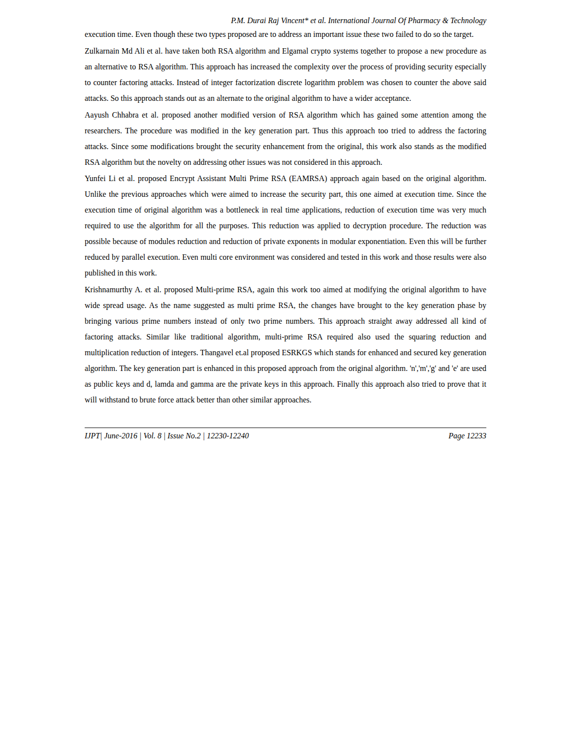P.M. Durai Raj Vincent* et al. International Journal Of Pharmacy & Technology
execution time. Even though these two types proposed are to address an important issue these two failed to do so the target.
Zulkarnain Md Ali et al. have taken both RSA algorithm and Elgamal crypto systems together to propose a new procedure as an alternative to RSA algorithm. This approach has increased the complexity over the process of providing security especially to counter factoring attacks. Instead of integer factorization discrete logarithm problem was chosen to counter the above said attacks. So this approach stands out as an alternate to the original algorithm to have a wider acceptance.
Aayush Chhabra et al. proposed another modified version of RSA algorithm which has gained some attention among the researchers. The procedure was modified in the key generation part. Thus this approach too tried to address the factoring attacks. Since some modifications brought the security enhancement from the original, this work also stands as the modified RSA algorithm but the novelty on addressing other issues was not considered in this approach.
Yunfei Li et al. proposed Encrypt Assistant Multi Prime RSA (EAMRSA) approach again based on the original algorithm. Unlike the previous approaches which were aimed to increase the security part, this one aimed at execution time. Since the execution time of original algorithm was a bottleneck in real time applications, reduction of execution time was very much required to use the algorithm for all the purposes. This reduction was applied to decryption procedure. The reduction was possible because of modules reduction and reduction of private exponents in modular exponentiation. Even this will be further reduced by parallel execution. Even multi core environment was considered and tested in this work and those results were also published in this work.
Krishnamurthy A. et al. proposed Multi-prime RSA, again this work too aimed at modifying the original algorithm to have wide spread usage. As the name suggested as multi prime RSA, the changes have brought to the key generation phase by bringing various prime numbers instead of only two prime numbers. This approach straight away addressed all kind of factoring attacks. Similar like traditional algorithm, multi-prime RSA required also used the squaring reduction and multiplication reduction of integers. Thangavel et.al proposed ESRKGS which stands for enhanced and secured key generation algorithm. The key generation part is enhanced in this proposed approach from the original algorithm. 'n','m','g' and 'e' are used as public keys and d, lamda and gamma are the private keys in this approach. Finally this approach also tried to prove that it will withstand to brute force attack better than other similar approaches.
IJPT| June-2016 | Vol. 8 | Issue No.2 | 12230-12240 Page 12233